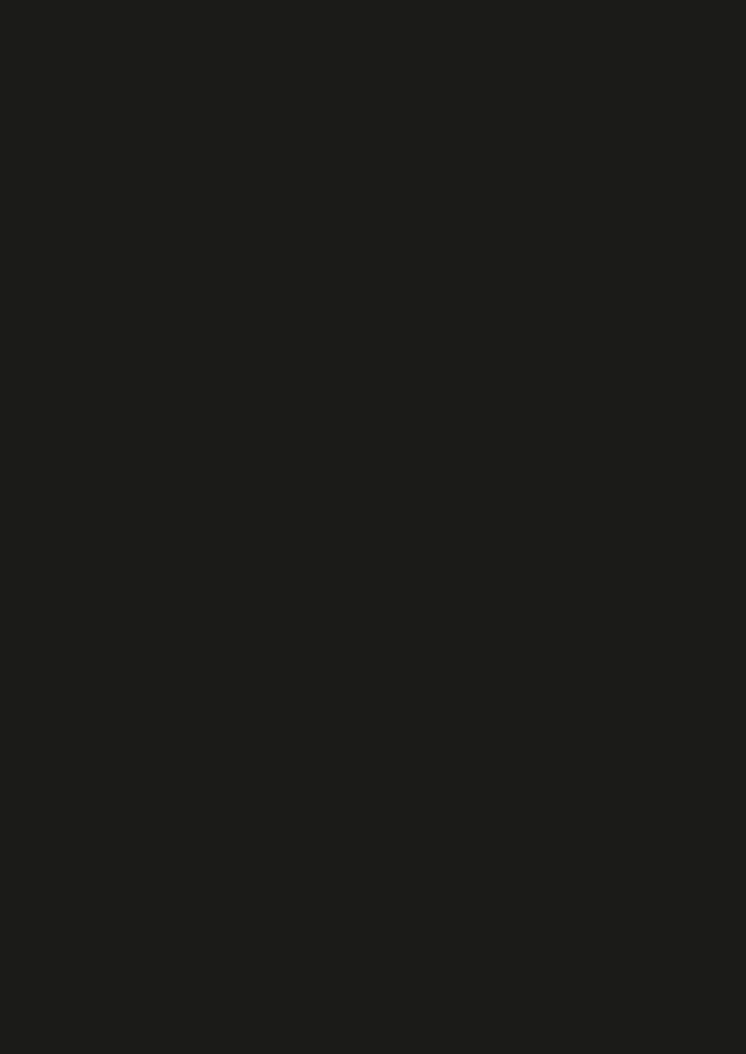A ruined greenhouse frame reclaimed by vegetation.